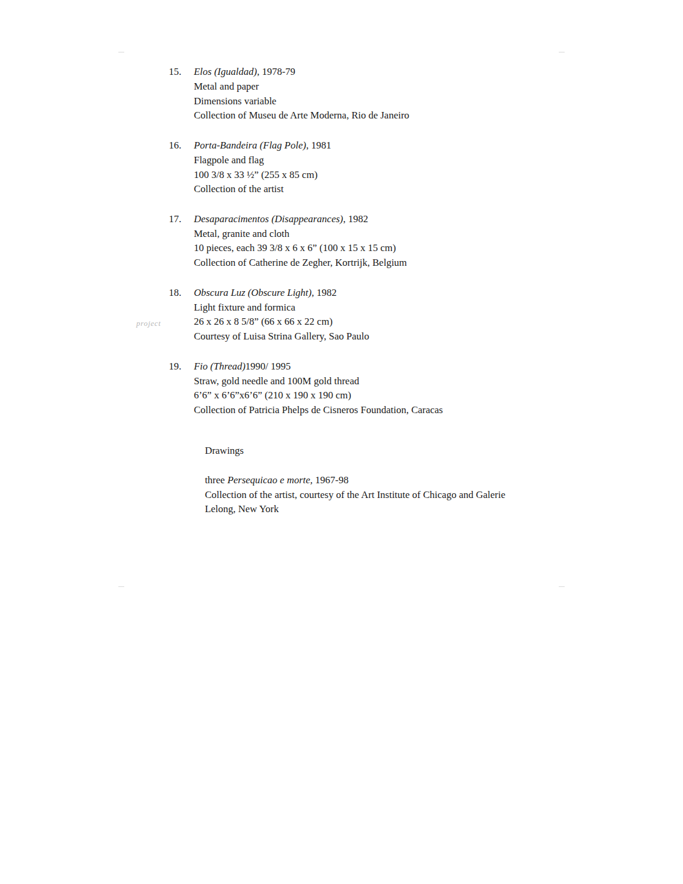project
15.
Elos (Igualdad), 1978-79
Metal and paper
Dimensions variable
Collection of Museu de Arte Moderna, Rio de Janeiro
16.
Porta-Bandeira (Flag Pole), 1981
Flagpole and flag
100 3/8 x 33 ½” (255 x 85 cm)
Collection of the artist
17.
Desaparacimentos (Disappearances), 1982
Metal, granite and cloth
10 pieces, each 39 3/8 x 6 x 6” (100 x 15 x 15 cm)
Collection of Catherine de Zegher, Kortrijk, Belgium
18.
Obscura Luz (Obscure Light), 1982
Light fixture and formica
26 x 26 x 8 5/8” (66 x 66 x 22 cm)
Courtesy of Luisa Strina Gallery, Sao Paulo
19.
Fio (Thread) 1990/ 1995
Straw, gold needle and 100M gold thread
6’6” x 6’6”x6’6” (210 x 190 x 190 cm)
Collection of Patricia Phelps de Cisneros Foundation, Caracas
Drawings
three Persequicao e morte, 1967-98
Collection of the artist, courtesy of the Art Institute of Chicago and Galerie Lelong, New York